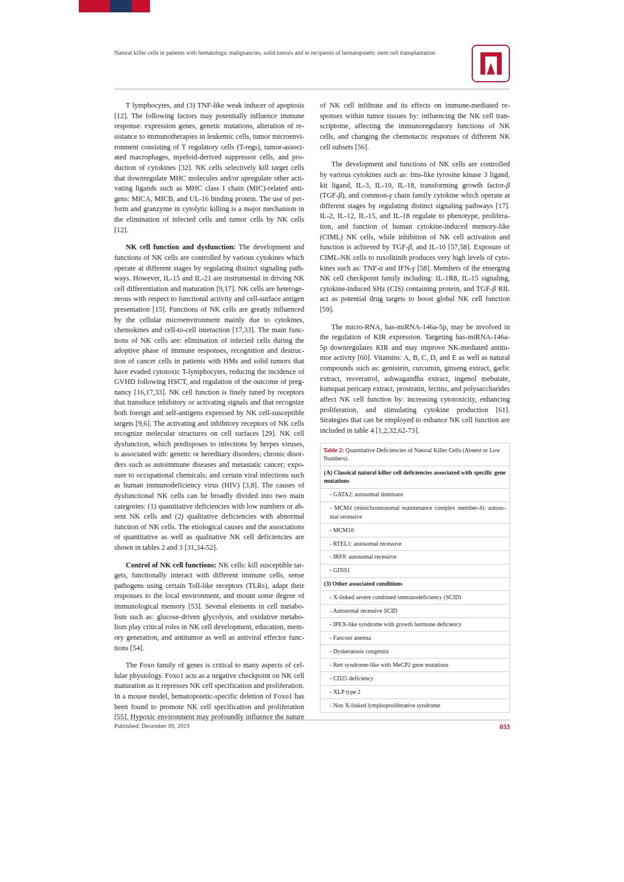Natural killer cells in patients with hematologic malignancies, solid tumors and in recipients of hematopoietic stem cell transplantation
T lymphocytes, and (3) TNF-like weak inducer of apoptosis [12]. The following factors may potentially influence immune response: expression genes, genetic mutations, alteration of resistance to immunotherapies in leukemic cells, tumor microenvironment consisting of T regulatory cells (T-regs), tumor-associated macrophages, myeloid-derived suppressor cells, and production of cytokines [32]. NK cells selectively kill target cells that downregulate MHC molecules and/or upregulate other activating ligands such as MHC class I chain (MIC)-related antigens: MICA, MICB, and UL-16 binding protein. The use of perforin and granzyme in cytolytic killing is a major mechanism in the elimination of infected cells and tumor cells by NK cells [12].
NK cell function and dysfunction: The development and functions of NK cells are controlled by various cytokines which operate at different stages by regulating distinct signaling pathways. However, IL-15 and IL-21 are instrumental in driving NK cell differentiation and maturation [9,17]. NK cells are heterogeneous with respect to functional activity and cell-surface antigen presentation [15]. Functions of NK cells are greatly influenced by the cellular microenvironment mainly due to cytokines, chemokines and cell-to-cell interaction [17,33]. The main functions of NK cells are: elimination of infected cells during the adoptive phase of immune responses, recognition and destruction of cancer cells in patients with HMs and solid tumors that have evaded cytotoxic T-lymphocytes, reducing the incidence of GVHD following HSCT, and regulation of the outcome of pregnancy [16,17,33]. NK cell function is finely tuned by receptors that transduce inhibitory or activating signals and that recognize both foreign and self-antigens expressed by NK cell-susceptible targets [9,6]. The activating and inhibitory receptors of NK cells recognize molecular structures on cell surfaces [29]. NK cell dysfunction, which predisposes to infections by herpes viruses, is associated with: genetic or hereditary disorders; chronic disorders such as autoimmune diseases and metastatic cancer; exposure to occupational chemicals; and certain viral infections such as human immunodeficiency virus (HIV) [3,8]. The causes of dysfunctional NK cells can be broadly divided into two main categories: (1) quantitative deficiencies with low numbers or absent NK cells and (2) qualitative deficiencies with abnormal function of NK cells. The etiological causes and the associations of quantitative as well as qualitative NK cell deficiencies are shown in tables 2 and 3 [31,34-52].
Control of NK cell functions: NK cells: kill susceptible targets, functionally interact with different immune cells, sense pathogens using certain Toll-like receptors (TLRs), adapt their responses to the local environment, and mount some degree of immunological memory [53]. Several elements in cell metabolism such as: glucose-driven glycolysis, and oxidative metabolism play critical roles in NK cell development, education, memory generation, and antitumor as well as antiviral effector functions [54].
The Foxo family of genes is critical to many aspects of cellular physiology. Foxo1 acts as a negative checkpoint on NK cell maturation as it represses NK cell specification and proliferation. In a mouse model, hematopoietic-specific deletion of Foxo1 has been found to promote NK cell specification and proliferation [55]. Hypoxic environment may profoundly influence the nature of NK cell infiltrate and its effects on immune-mediated responses within tumor tissues by: influencing the NK cell transcriptome, affecting the immunoregulatory functions of NK cells, and changing the chemotactic responses of different NK cell subsets [56].
The development and functions of NK cells are controlled by various cytokines such as: fms-like tyrosine kinase 3 ligand, kit ligand, IL-3, IL-10, IL-18, transforming growth factor-β (TGF-β), and common-γ chain family cytokine which operate at different stages by regulating distinct signaling pathways [17]. IL-2, IL-12, IL-15, and IL-18 regulate to phenotype, proliferation, and function of human cytokine-induced memory-like (CIML) NK cells, while inhibition of NK cell activation and function is achieved by TGF-β, and IL-10 [57,58]. Exposure of CIML-NK cells to ruxolitinib produces very high levels of cytokines such as: TNF-α and IFN-γ [58]. Members of the emerging NK cell checkpoint family including: IL-1R8, IL-15 signaling, cytokine-induced SHz (CIS) containing protein, and TGF-β RIL act as potential drug targets to boost global NK cell function [59].
The micro-RNA, has-miRNA-146a-5p, may be involved in the regulation of KIR expression. Targeting has-miRNA-146a-5p downregulates KIR and may improve NK-mediated antitumor activity [60]. Vitamins: A, B, C, D, and E as well as natural compounds such as: genistein, curcumin, ginseng extract, garlic extract, resveratrol, ashwagandha extract, ingenol mebutate, kumquat pericarp extract, prostratin, lectins, and polysaccharides affect NK cell function by: increasing cytotoxicity, enhancing proliferation, and stimulating cytokine production [61]. Strategies that can be employed to enhance NK cell function are included in table 4 [1,2,32,62-73].
Table 2: Quantitative Deficiencies of Natural Killer Cells (Absent or Low Numbers).
| (A) Classical natural killer cell deficiencies associated with specific gene mutations |
| - GATA2: autosomal dominant |
| - MCM4 (minichromosomal maintenance complex member-4): autosomal recessive |
| - MCM10 |
| - RTEL1: autosomal recessive |
| - IRF8: autosomal recessive |
| - GINS1 |
| (3) Other associated conditions |
| - X-linked severe combined immunodeficiency (SCID) |
| - Autosomal recessive SCID |
| - IPEX-like syndrome with growth hormone deficiency |
| - Fanconi anemia |
| - Dyskeratosis congenita |
| - Rett syndrome-like with MeCP2 gene mutations |
| - CD25 deficiency |
| - XLP type 2 |
| - Non X-linked lymphoproliferative syndrome |
Published: December 09, 2019
033